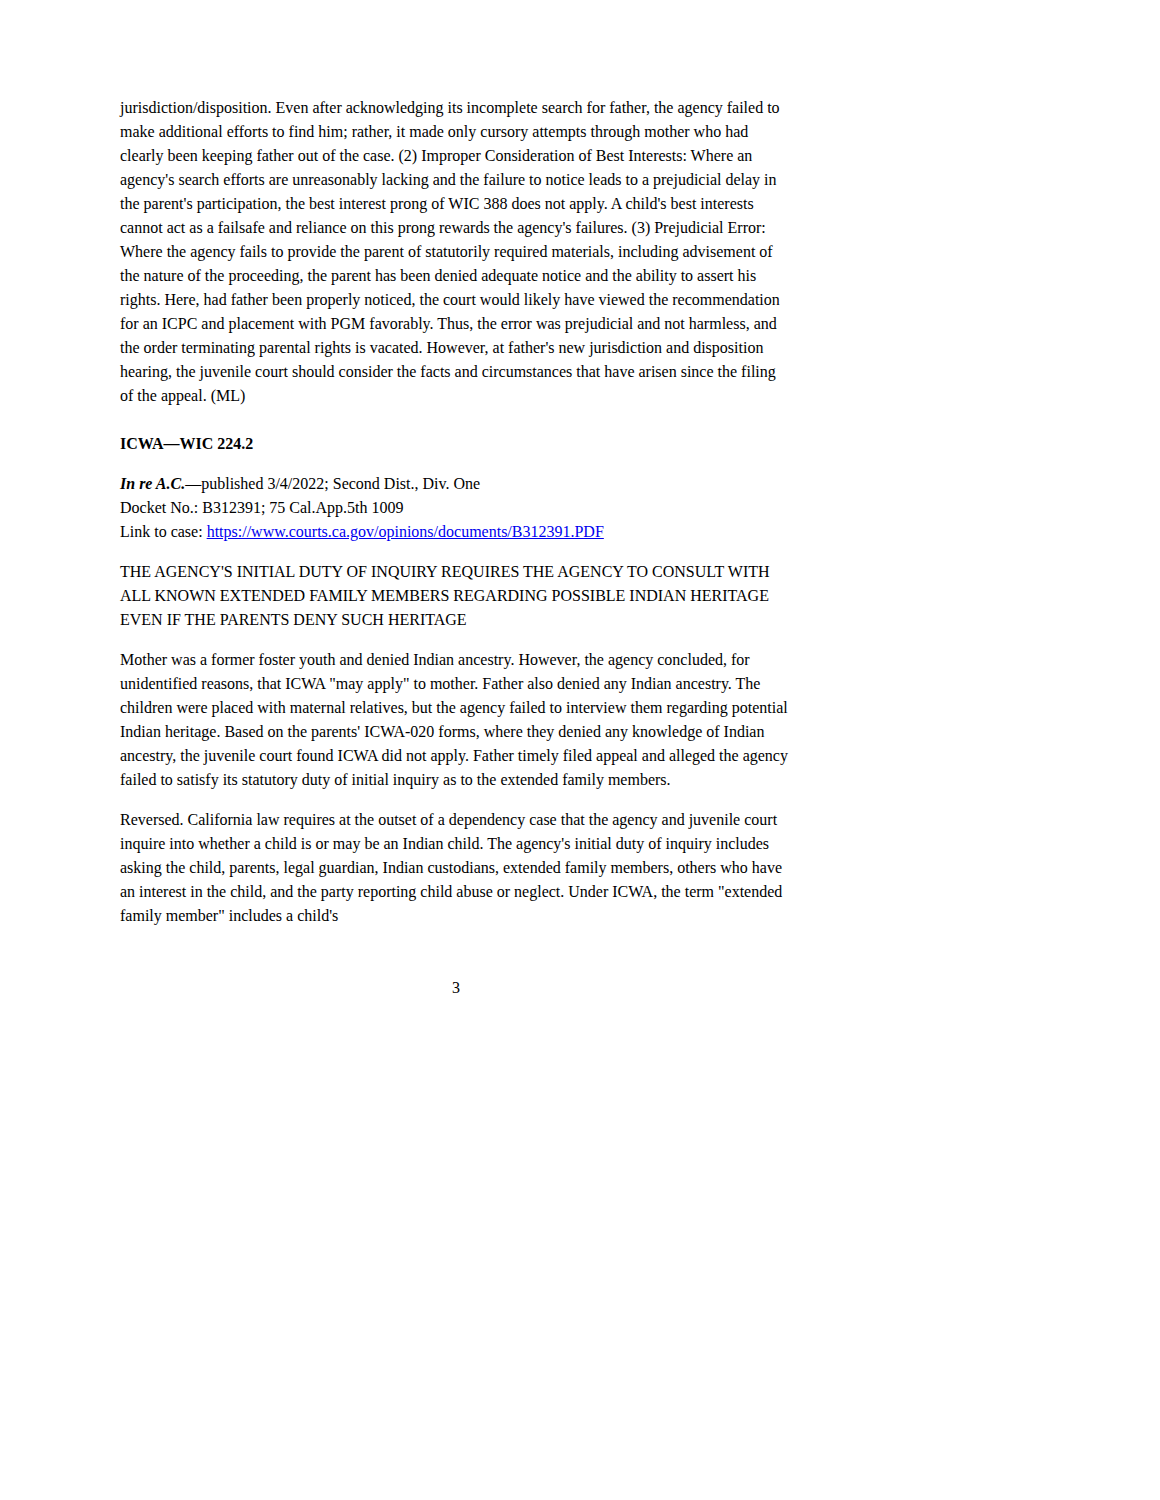jurisdiction/disposition. Even after acknowledging its incomplete search for father, the agency failed to make additional efforts to find him; rather, it made only cursory attempts through mother who had clearly been keeping father out of the case. (2) Improper Consideration of Best Interests: Where an agency's search efforts are unreasonably lacking and the failure to notice leads to a prejudicial delay in the parent's participation, the best interest prong of WIC 388 does not apply. A child's best interests cannot act as a failsafe and reliance on this prong rewards the agency's failures. (3) Prejudicial Error: Where the agency fails to provide the parent of statutorily required materials, including advisement of the nature of the proceeding, the parent has been denied adequate notice and the ability to assert his rights. Here, had father been properly noticed, the court would likely have viewed the recommendation for an ICPC and placement with PGM favorably. Thus, the error was prejudicial and not harmless, and the order terminating parental rights is vacated. However, at father's new jurisdiction and disposition hearing, the juvenile court should consider the facts and circumstances that have arisen since the filing of the appeal. (ML)
ICWA—WIC 224.2
In re A.C.—published 3/4/2022; Second Dist., Div. One
Docket No.: B312391; 75 Cal.App.5th 1009
Link to case: https://www.courts.ca.gov/opinions/documents/B312391.PDF
THE AGENCY'S INITIAL DUTY OF INQUIRY REQUIRES THE AGENCY TO CONSULT WITH ALL KNOWN EXTENDED FAMILY MEMBERS REGARDING POSSIBLE INDIAN HERITAGE EVEN IF THE PARENTS DENY SUCH HERITAGE
Mother was a former foster youth and denied Indian ancestry. However, the agency concluded, for unidentified reasons, that ICWA "may apply" to mother. Father also denied any Indian ancestry. The children were placed with maternal relatives, but the agency failed to interview them regarding potential Indian heritage. Based on the parents' ICWA-020 forms, where they denied any knowledge of Indian ancestry, the juvenile court found ICWA did not apply. Father timely filed appeal and alleged the agency failed to satisfy its statutory duty of initial inquiry as to the extended family members.
Reversed. California law requires at the outset of a dependency case that the agency and juvenile court inquire into whether a child is or may be an Indian child. The agency's initial duty of inquiry includes asking the child, parents, legal guardian, Indian custodians, extended family members, others who have an interest in the child, and the party reporting child abuse or neglect. Under ICWA, the term "extended family member" includes a child's
3